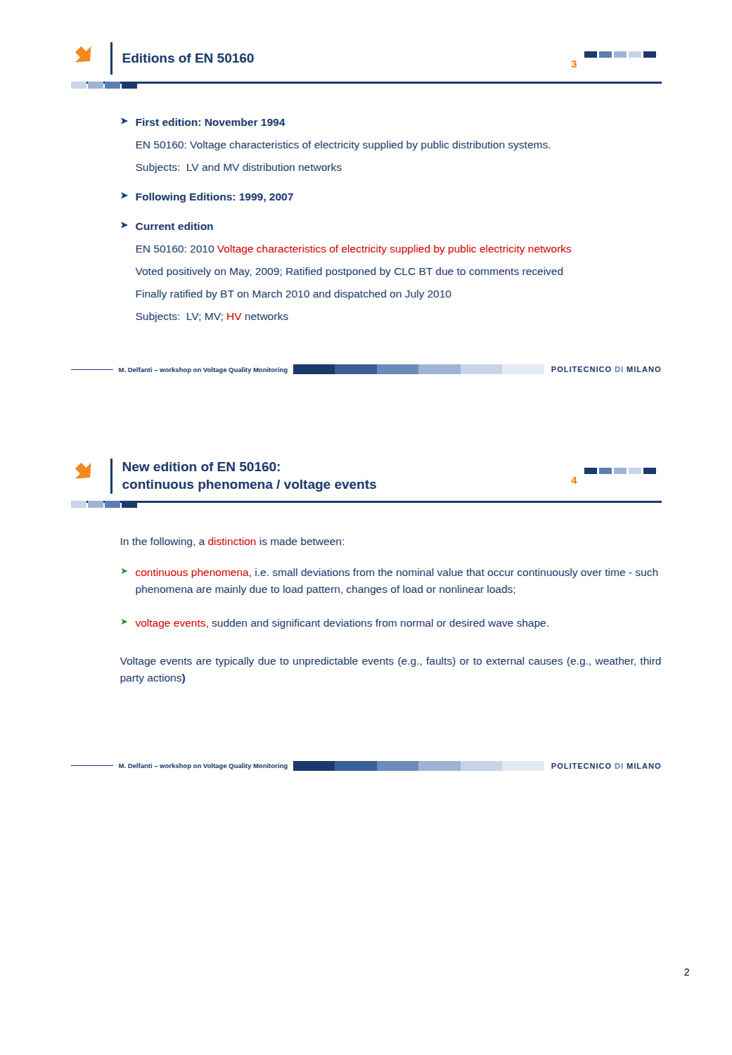Editions of EN 50160
3
First edition: November 1994
EN 50160: Voltage characteristics of electricity supplied by public distribution systems.
Subjects: LV and MV distribution networks
Following Editions: 1999, 2007
Current edition
EN 50160: 2010 Voltage characteristics of electricity supplied by public electricity networks
Voted positively on May, 2009; Ratified postponed by CLC BT due to comments received
Finally ratified by BT on March 2010 and dispatched on July 2010
Subjects: LV; MV; HV networks
M. Delfanti – workshop on Voltage Quality Monitoring
POLITECNICO DI MILANO
New edition of EN 50160:
continuous phenomena / voltage events
4
In the following, a distinction is made between:
continuous phenomena, i.e. small deviations from the nominal value that occur continuously over time - such phenomena are mainly due to load pattern, changes of load or nonlinear loads;
voltage events, sudden and significant deviations from normal or desired wave shape.
Voltage events are typically due to unpredictable events (e.g., faults) or to external causes (e.g., weather, third party actions)
M. Delfanti – workshop on Voltage Quality Monitoring
POLITECNICO DI MILANO
2